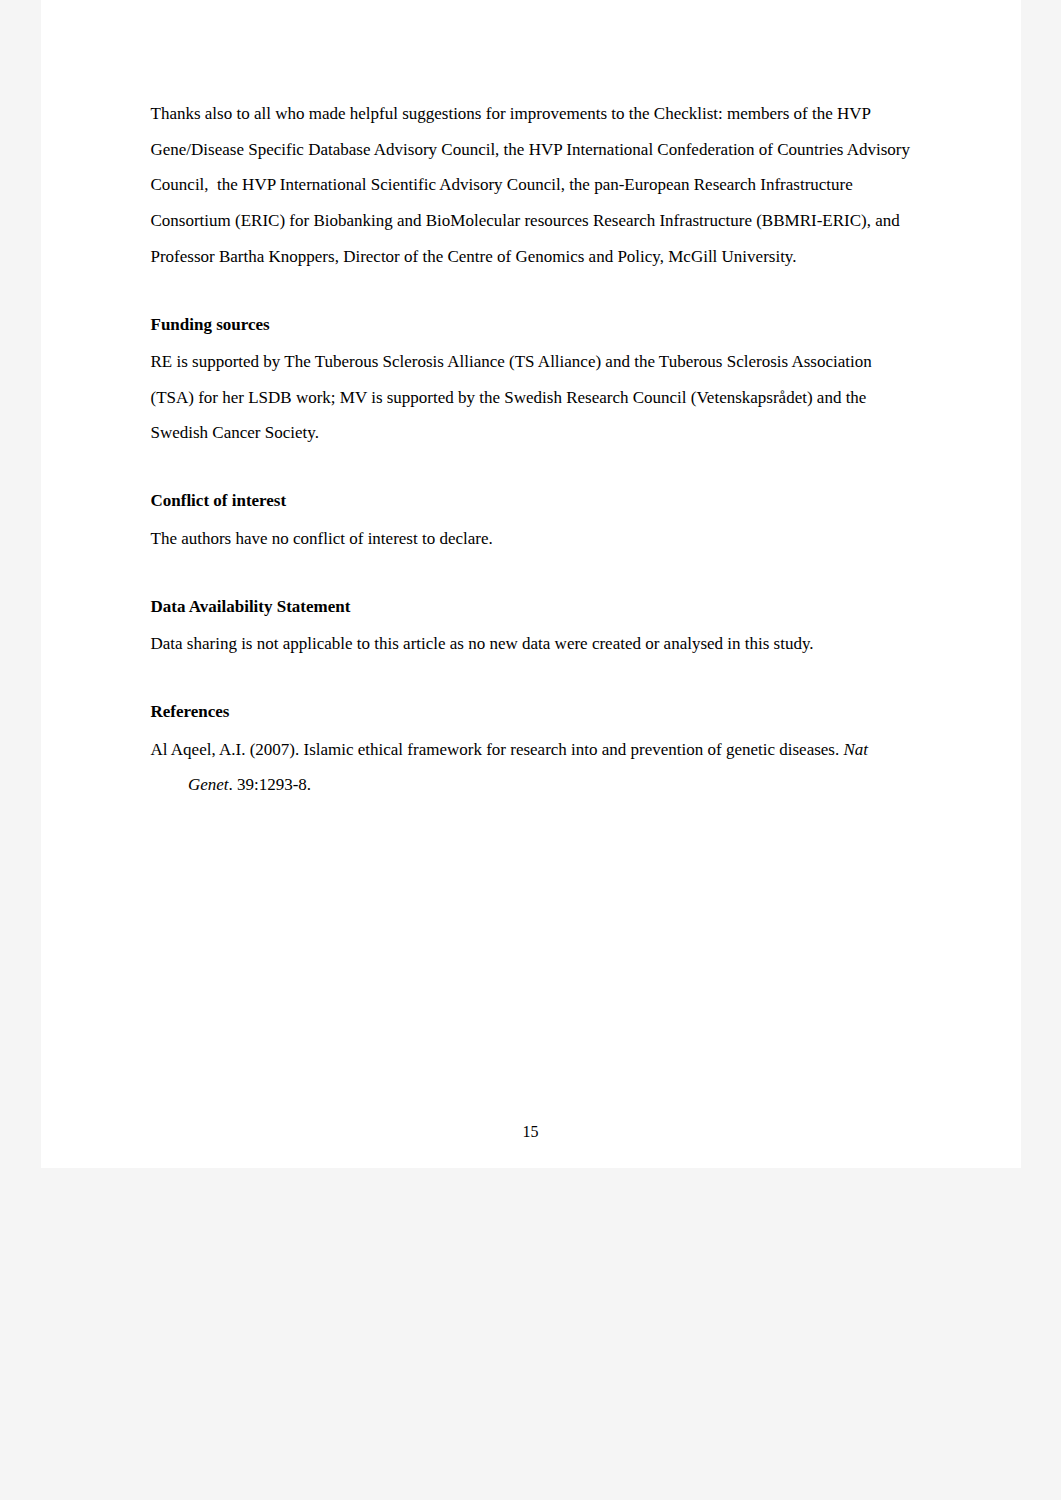Thanks also to all who made helpful suggestions for improvements to the Checklist: members of the HVP Gene/Disease Specific Database Advisory Council, the HVP International Confederation of Countries Advisory Council, the HVP International Scientific Advisory Council, the pan-European Research Infrastructure Consortium (ERIC) for Biobanking and BioMolecular resources Research Infrastructure (BBMRI-ERIC), and Professor Bartha Knoppers, Director of the Centre of Genomics and Policy, McGill University.
Funding sources
RE is supported by The Tuberous Sclerosis Alliance (TS Alliance) and the Tuberous Sclerosis Association (TSA) for her LSDB work; MV is supported by the Swedish Research Council (Vetenskapsrådet) and the Swedish Cancer Society.
Conflict of interest
The authors have no conflict of interest to declare.
Data Availability Statement
Data sharing is not applicable to this article as no new data were created or analysed in this study.
References
Al Aqeel, A.I. (2007). Islamic ethical framework for research into and prevention of genetic diseases. Nat Genet. 39:1293-8.
15